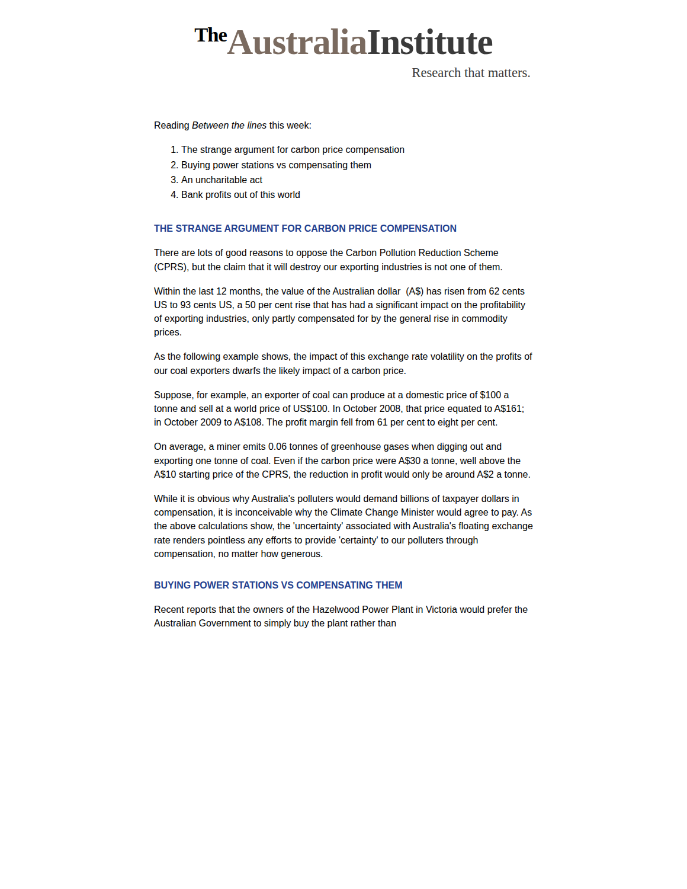The Australia Institute
Research that matters.
Reading Between the lines this week:
The strange argument for carbon price compensation
Buying power stations vs compensating them
An uncharitable act
Bank profits out of this world
The strange argument for carbon price compensation
There are lots of good reasons to oppose the Carbon Pollution Reduction Scheme (CPRS), but the claim that it will destroy our exporting industries is not one of them.
Within the last 12 months, the value of the Australian dollar (A$) has risen from 62 cents US to 93 cents US, a 50 per cent rise that has had a significant impact on the profitability of exporting industries, only partly compensated for by the general rise in commodity prices.
As the following example shows, the impact of this exchange rate volatility on the profits of our coal exporters dwarfs the likely impact of a carbon price.
Suppose, for example, an exporter of coal can produce at a domestic price of $100 a tonne and sell at a world price of US$100. In October 2008, that price equated to A$161; in October 2009 to A$108. The profit margin fell from 61 per cent to eight per cent.
On average, a miner emits 0.06 tonnes of greenhouse gases when digging out and exporting one tonne of coal. Even if the carbon price were A$30 a tonne, well above the A$10 starting price of the CPRS, the reduction in profit would only be around A$2 a tonne.
While it is obvious why Australia's polluters would demand billions of taxpayer dollars in compensation, it is inconceivable why the Climate Change Minister would agree to pay. As the above calculations show, the 'uncertainty' associated with Australia's floating exchange rate renders pointless any efforts to provide 'certainty' to our polluters through compensation, no matter how generous.
Buying power stations vs compensating them
Recent reports that the owners of the Hazelwood Power Plant in Victoria would prefer the Australian Government to simply buy the plant rather than